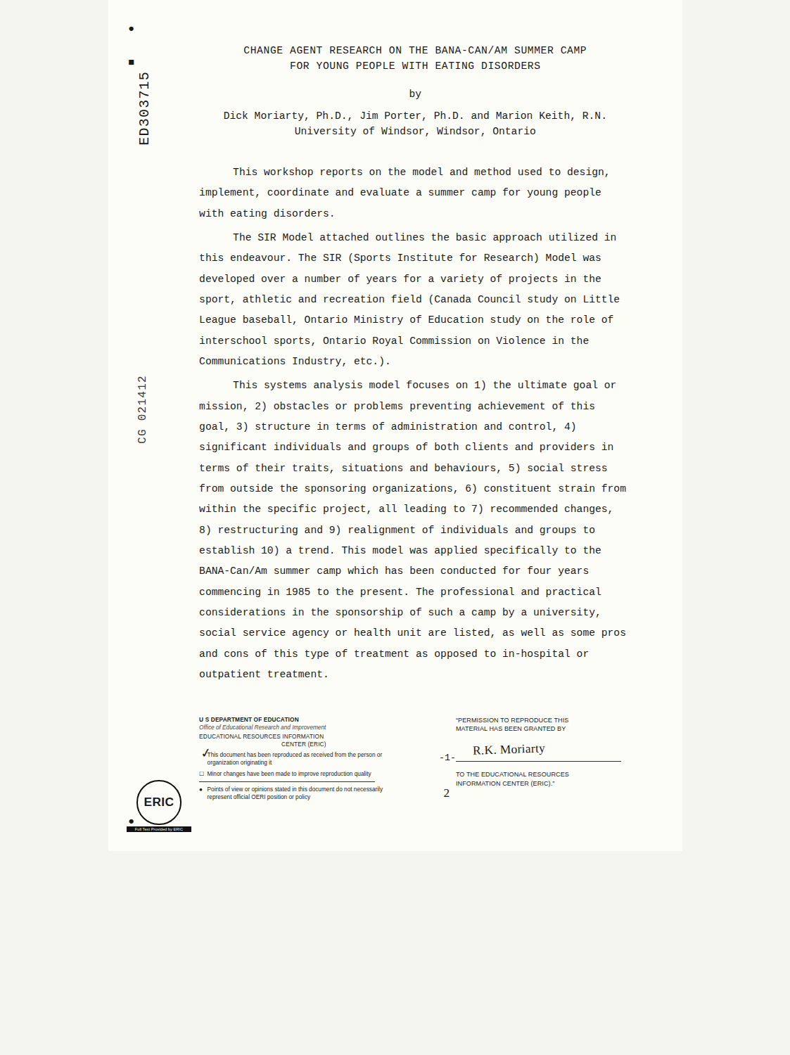● ■ ●
ED303715
CG 021412
Change Agent Research on the BANA-Can/Am Summer Camp
for Young People with Eating Disorders
by
Dick Moriarty, Ph.D., Jim Porter, Ph.D. and Marion Keith, R.N.
University of Windsor, Windsor, Ontario
This workshop reports on the model and method used to design, implement, coordinate and evaluate a summer camp for young people with eating disorders.
The SIR Model attached outlines the basic approach utilized in this endeavour. The SIR (Sports Institute for Research) Model was developed over a number of years for a variety of projects in the sport, athletic and recreation field (Canada Council study on Little League baseball, Ontario Ministry of Education study on the role of interschool sports, Ontario Royal Commission on Violence in the Communications Industry, etc.).
This systems analysis model focuses on 1) the ultimate goal or mission, 2) obstacles or problems preventing achievement of this goal, 3) structure in terms of administration and control, 4) significant individuals and groups of both clients and providers in terms of their traits, situations and behaviours, 5) social stress from outside the sponsoring organizations, 6) constituent strain from within the specific project, all leading to 7) recommended changes, 8) restructuring and 9) realignment of individuals and groups to establish 10) a trend. This model was applied specifically to the BANA-Can/Am summer camp which has been conducted for four years commencing in 1985 to the present. The professional and practical considerations in the sponsorship of such a camp by a university, social service agency or health unit are listed, as well as some pros and cons of this type of treatment as opposed to in-hospital or outpatient treatment.
U S DEPARTMENT OF EDUCATION
Office of Educational Research and Improvement
EDUCATIONAL RESOURCES INFORMATION
CENTER (ERIC)
✓
This document has been reproduced as received from the person or organization originating it
☐Minor changes have been made to improve reproduction quality
●Points of view or opinions stated in this document do not necessarily represent official OERI position or policy
-1-
2
“PERMISSION TO REPRODUCE THIS
MATERIAL HAS BEEN GRANTED BY
R.K. Moriarty
TO THE EDUCATIONAL RESOURCES
INFORMATION CENTER (ERIC).”
ERIC
Full Text Provided by ERIC